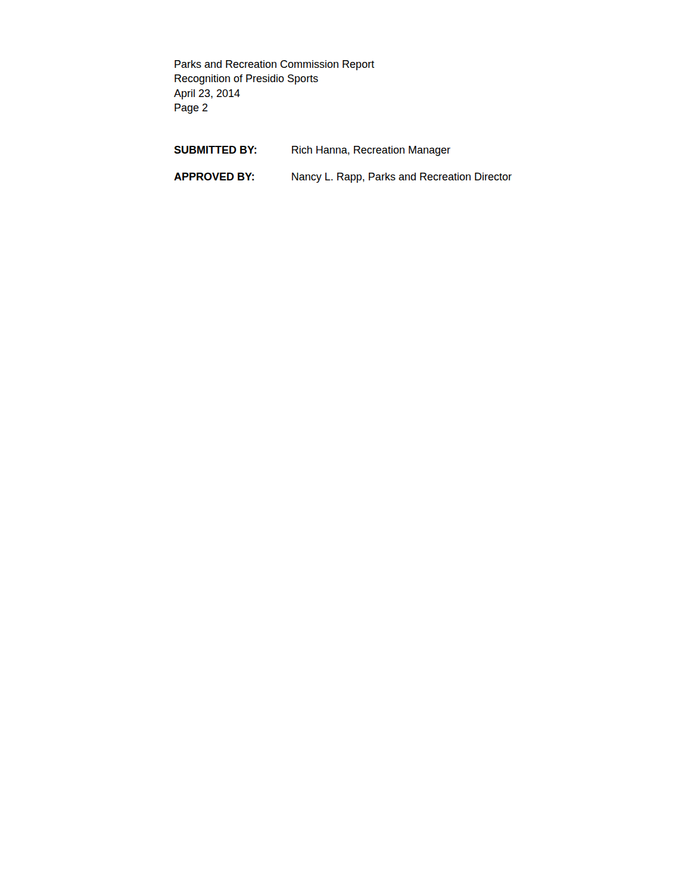Parks and Recreation Commission Report
Recognition of Presidio Sports
April 23, 2014
Page 2
SUBMITTED BY: Rich Hanna, Recreation Manager
APPROVED BY: Nancy L. Rapp, Parks and Recreation Director